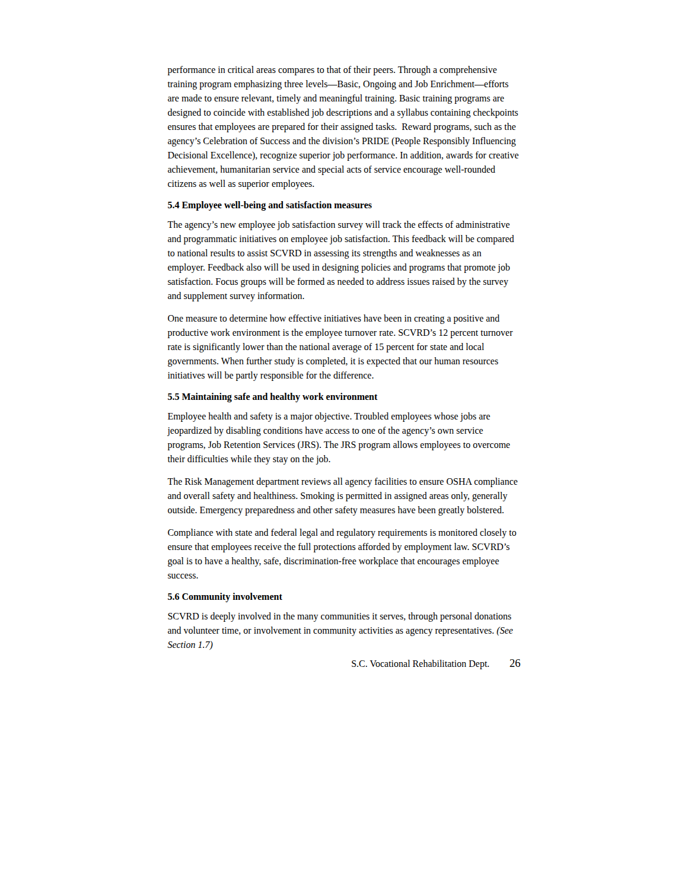performance in critical areas compares to that of their peers. Through a comprehensive training program emphasizing three levels—Basic, Ongoing and Job Enrichment—efforts are made to ensure relevant, timely and meaningful training. Basic training programs are designed to coincide with established job descriptions and a syllabus containing checkpoints ensures that employees are prepared for their assigned tasks. Reward programs, such as the agency’s Celebration of Success and the division’s PRIDE (People Responsibly Influencing Decisional Excellence), recognize superior job performance. In addition, awards for creative achievement, humanitarian service and special acts of service encourage well-rounded citizens as well as superior employees.
5.4 Employee well-being and satisfaction measures
The agency’s new employee job satisfaction survey will track the effects of administrative and programmatic initiatives on employee job satisfaction. This feedback will be compared to national results to assist SCVRD in assessing its strengths and weaknesses as an employer. Feedback also will be used in designing policies and programs that promote job satisfaction. Focus groups will be formed as needed to address issues raised by the survey and supplement survey information.
One measure to determine how effective initiatives have been in creating a positive and productive work environment is the employee turnover rate. SCVRD’s 12 percent turnover rate is significantly lower than the national average of 15 percent for state and local governments. When further study is completed, it is expected that our human resources initiatives will be partly responsible for the difference.
5.5 Maintaining safe and healthy work environment
Employee health and safety is a major objective. Troubled employees whose jobs are jeopardized by disabling conditions have access to one of the agency’s own service programs, Job Retention Services (JRS). The JRS program allows employees to overcome their difficulties while they stay on the job.
The Risk Management department reviews all agency facilities to ensure OSHA compliance and overall safety and healthiness. Smoking is permitted in assigned areas only, generally outside. Emergency preparedness and other safety measures have been greatly bolstered.
Compliance with state and federal legal and regulatory requirements is monitored closely to ensure that employees receive the full protections afforded by employment law. SCVRD’s goal is to have a healthy, safe, discrimination-free workplace that encourages employee success.
5.6 Community involvement
SCVRD is deeply involved in the many communities it serves, through personal donations and volunteer time, or involvement in community activities as agency representatives. (See Section 1.7)
S.C. Vocational Rehabilitation Dept. 26